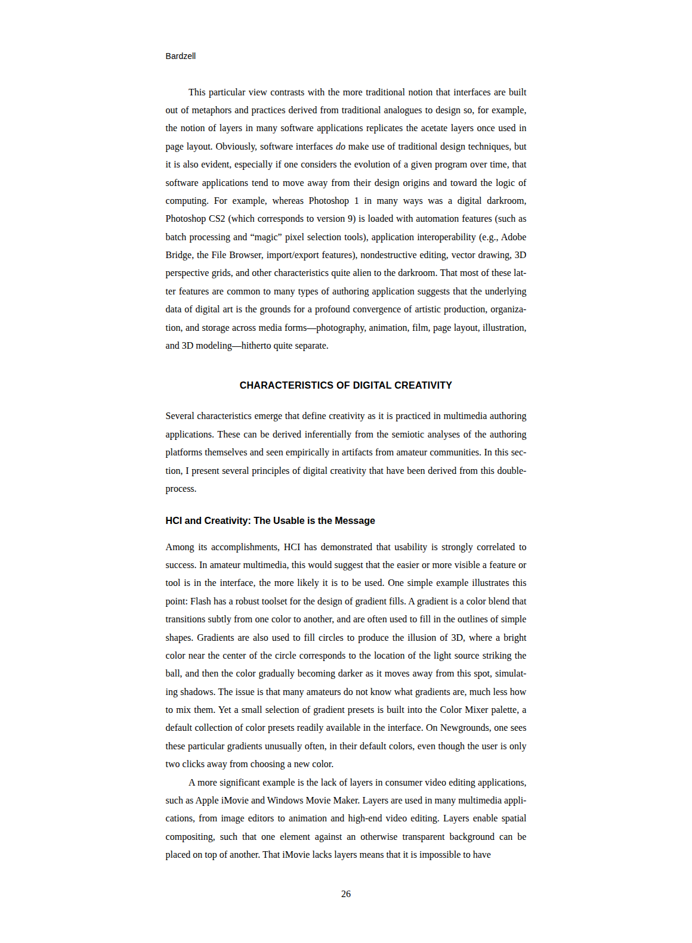Bardzell
This particular view contrasts with the more traditional notion that interfaces are built out of metaphors and practices derived from traditional analogues to design so, for example, the notion of layers in many software applications replicates the acetate layers once used in page layout. Obviously, software interfaces do make use of traditional design techniques, but it is also evident, especially if one considers the evolution of a given program over time, that software applications tend to move away from their design origins and toward the logic of computing. For example, whereas Photoshop 1 in many ways was a digital darkroom, Photoshop CS2 (which corresponds to version 9) is loaded with automation features (such as batch processing and “magic” pixel selection tools), application interoperability (e.g., Adobe Bridge, the File Browser, import/export features), nondestructive editing, vector drawing, 3D perspective grids, and other characteristics quite alien to the darkroom. That most of these latter features are common to many types of authoring application suggests that the underlying data of digital art is the grounds for a profound convergence of artistic production, organization, and storage across media forms—photography, animation, film, page layout, illustration, and 3D modeling—hitherto quite separate.
Characteristics of Digital Creativity
Several characteristics emerge that define creativity as it is practiced in multimedia authoring applications. These can be derived inferentially from the semiotic analyses of the authoring platforms themselves and seen empirically in artifacts from amateur communities. In this section, I present several principles of digital creativity that have been derived from this double-process.
HCI and Creativity: The Usable is the Message
Among its accomplishments, HCI has demonstrated that usability is strongly correlated to success. In amateur multimedia, this would suggest that the easier or more visible a feature or tool is in the interface, the more likely it is to be used. One simple example illustrates this point: Flash has a robust toolset for the design of gradient fills. A gradient is a color blend that transitions subtly from one color to another, and are often used to fill in the outlines of simple shapes. Gradients are also used to fill circles to produce the illusion of 3D, where a bright color near the center of the circle corresponds to the location of the light source striking the ball, and then the color gradually becoming darker as it moves away from this spot, simulating shadows. The issue is that many amateurs do not know what gradients are, much less how to mix them. Yet a small selection of gradient presets is built into the Color Mixer palette, a default collection of color presets readily available in the interface. On Newgrounds, one sees these particular gradients unusually often, in their default colors, even though the user is only two clicks away from choosing a new color.
A more significant example is the lack of layers in consumer video editing applications, such as Apple iMovie and Windows Movie Maker. Layers are used in many multimedia applications, from image editors to animation and high-end video editing. Layers enable spatial compositing, such that one element against an otherwise transparent background can be placed on top of another. That iMovie lacks layers means that it is impossible to have
26